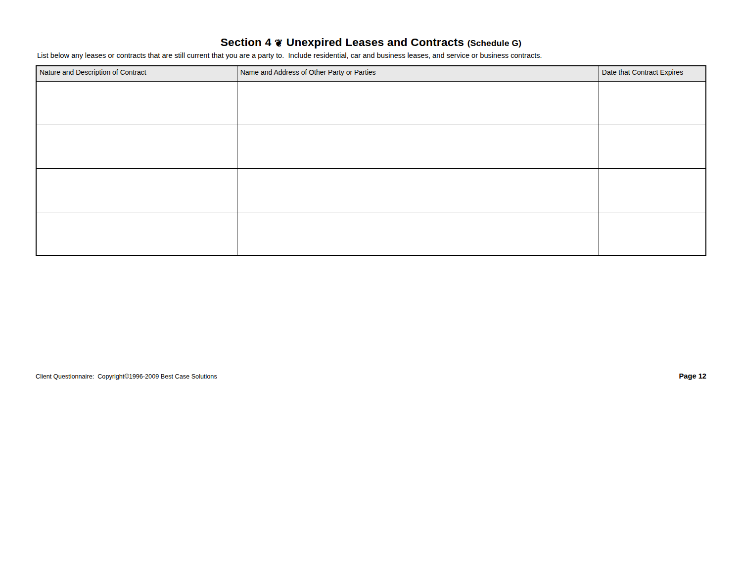Section 4 ❦ Unexpired Leases and Contracts (Schedule G)
List below any leases or contracts that are still current that you are a party to. Include residential, car and business leases, and service or business contracts.
| Nature and Description of Contract | Name and Address of Other Party or Parties | Date that Contract Expires |
| --- | --- | --- |
Client Questionnaire: Copyright©1996-2009 Best Case Solutions Page 12